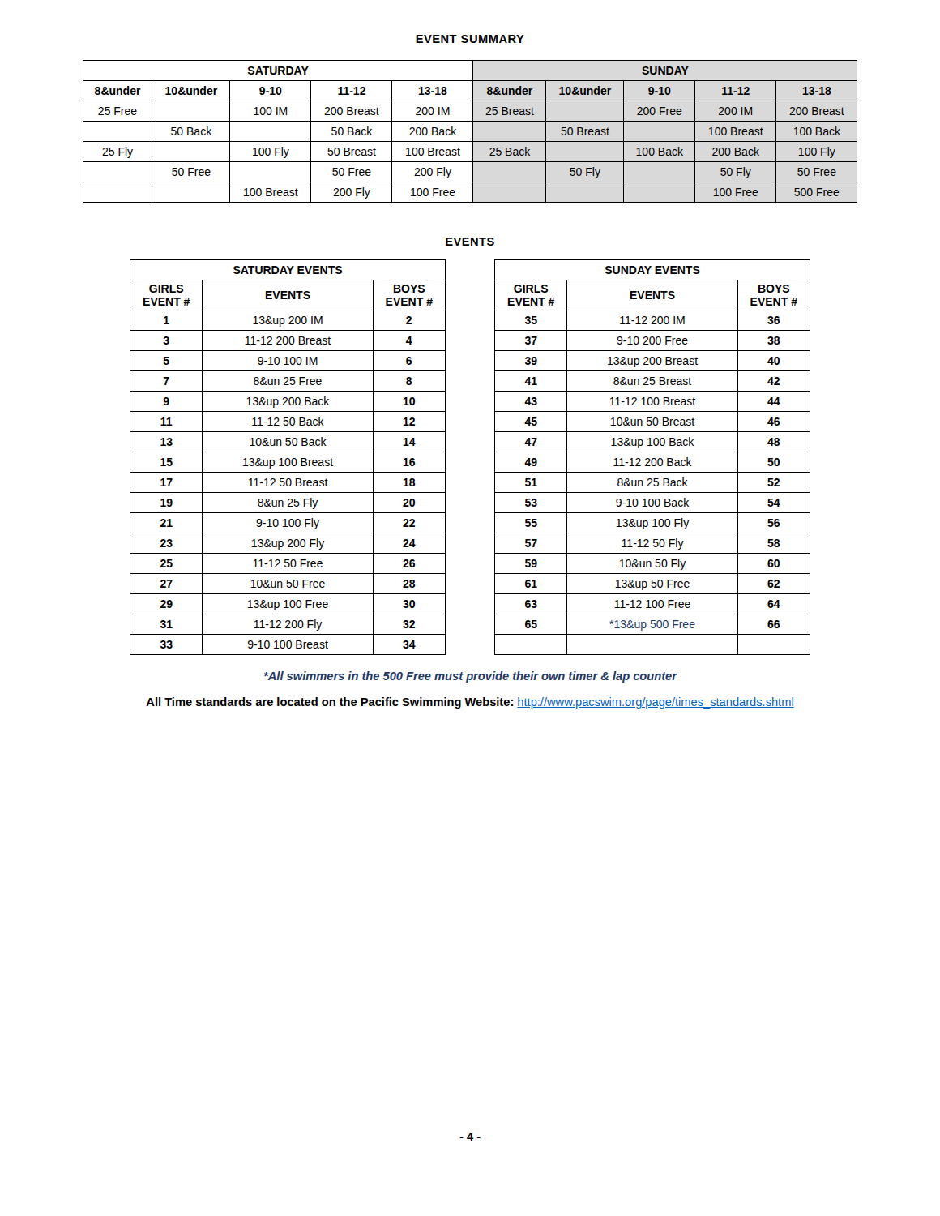EVENT SUMMARY
| SATURDAY | SUNDAY |
| --- | --- |
| 8&under | 10&under | 9-10 | 11-12 | 13-18 | 8&under | 10&under | 9-10 | 11-12 | 13-18 |
| 25 Free | | 100 IM | 200 Breast | 200 IM | 25 Breast | | 200 Free | 200 IM | 200 Breast |
| | 50 Back | | 50 Back | 200 Back | | 50 Breast | | 100 Breast | 100 Back |
| 25 Fly | | 100 Fly | 50 Breast | 100 Breast | 25 Back | | 100 Back | 200 Back | 100 Fly |
| | 50 Free | | 50 Free | 200 Fly | | 50 Fly | | 50 Fly | 50 Free |
| | | 100 Breast | 200 Fly | 100 Free | | | | 100 Free | 500 Free |
EVENTS
| SATURDAY EVENTS |
| --- |
| GIRLS EVENT # | EVENTS | BOYS EVENT # |
| 1 | 13&up 200 IM | 2 |
| 3 | 11-12 200 Breast | 4 |
| 5 | 9-10 100 IM | 6 |
| 7 | 8&un 25 Free | 8 |
| 9 | 13&up 200 Back | 10 |
| 11 | 11-12 50 Back | 12 |
| 13 | 10&un 50 Back | 14 |
| 15 | 13&up 100 Breast | 16 |
| 17 | 11-12 50 Breast | 18 |
| 19 | 8&un 25 Fly | 20 |
| 21 | 9-10 100 Fly | 22 |
| 23 | 13&up 200 Fly | 24 |
| 25 | 11-12 50 Free | 26 |
| 27 | 10&un 50 Free | 28 |
| 29 | 13&up 100 Free | 30 |
| 31 | 11-12 200 Fly | 32 |
| 33 | 9-10 100 Breast | 34 |
| SUNDAY EVENTS |
| --- |
| GIRLS EVENT # | EVENTS | BOYS EVENT # |
| 35 | 11-12 200 IM | 36 |
| 37 | 9-10 200 Free | 38 |
| 39 | 13&up 200 Breast | 40 |
| 41 | 8&un 25 Breast | 42 |
| 43 | 11-12 100 Breast | 44 |
| 45 | 10&un 50 Breast | 46 |
| 47 | 13&up 100 Back | 48 |
| 49 | 11-12 200 Back | 50 |
| 51 | 8&un 25 Back | 52 |
| 53 | 9-10 100 Back | 54 |
| 55 | 13&up 100 Fly | 56 |
| 57 | 11-12 50 Fly | 58 |
| 59 | 10&un 50 Fly | 60 |
| 61 | 13&up 50 Free | 62 |
| 63 | 11-12 100 Free | 64 |
| 65 | *13&up 500 Free | 66 |
*All swimmers in the 500 Free must provide their own timer & lap counter
All Time standards are located on the Pacific Swimming Website: http://www.pacswim.org/page/times_standards.shtml
- 4 -